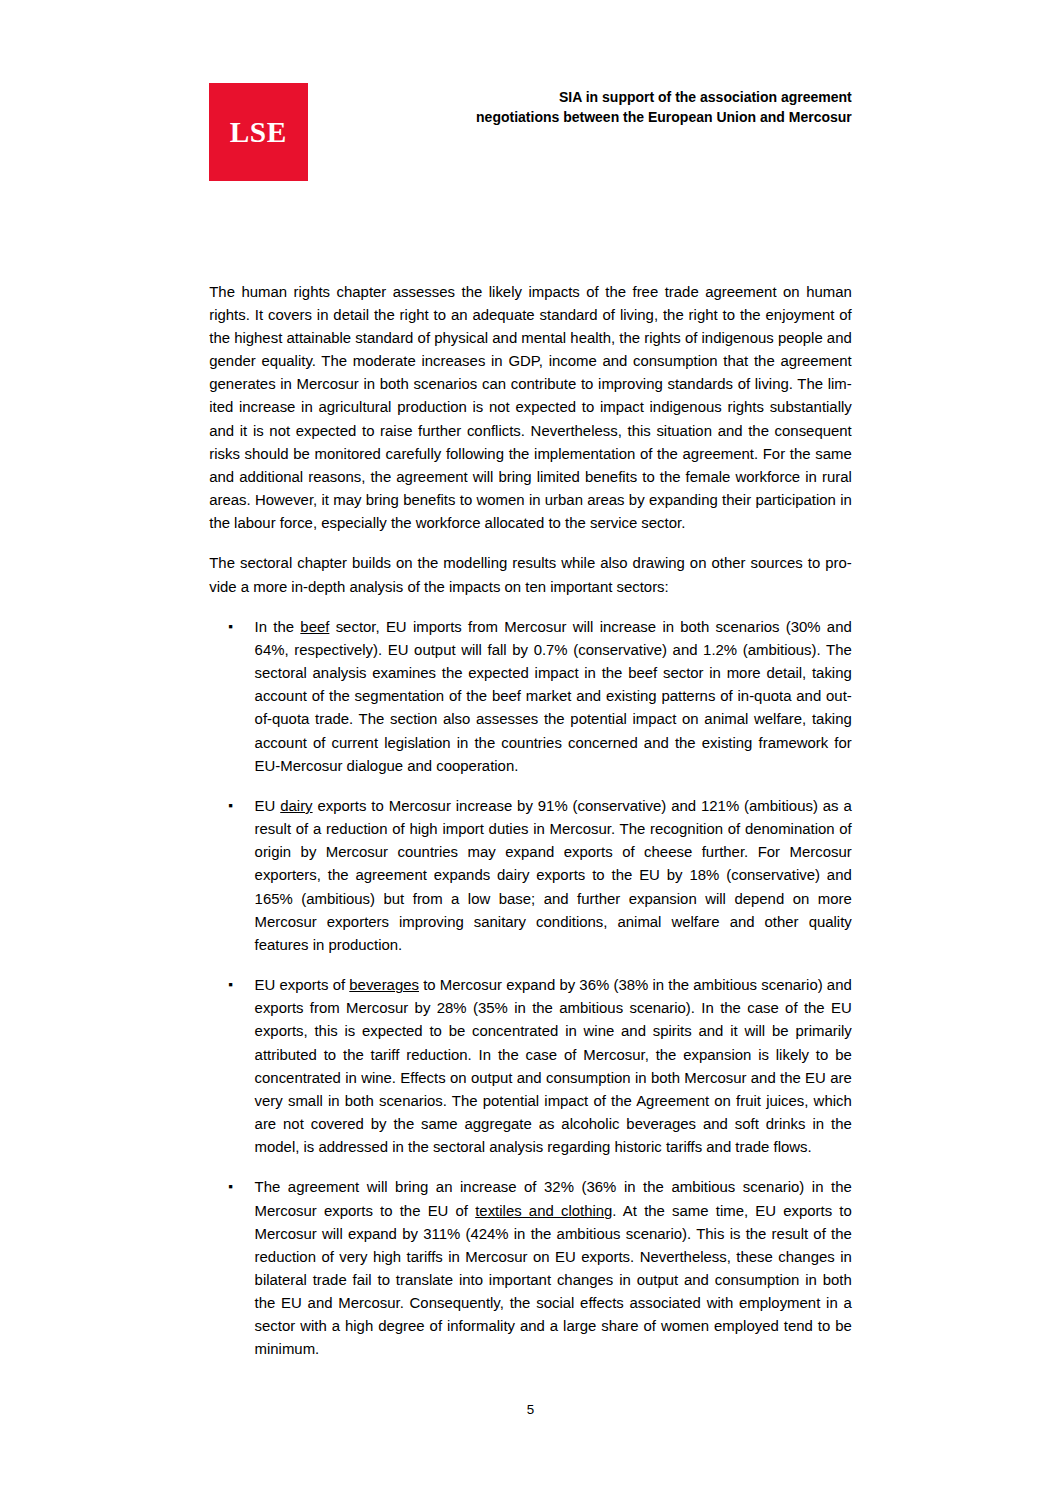LSE
SIA in support of the association agreement
negotiations between the European Union and Mercosur
The human rights chapter assesses the likely impacts of the free trade agreement on human rights. It covers in detail the right to an adequate standard of living, the right to the enjoyment of the highest attainable standard of physical and mental health, the rights of indigenous people and gender equality. The moderate increases in GDP, income and consumption that the agreement generates in Mercosur in both scenarios can contribute to improving standards of living. The limited increase in agricultural production is not expected to impact indigenous rights substantially and it is not expected to raise further conflicts. Nevertheless, this situation and the consequent risks should be monitored carefully following the implementation of the agreement. For the same and additional reasons, the agreement will bring limited benefits to the female workforce in rural areas. However, it may bring benefits to women in urban areas by expanding their participation in the labour force, especially the workforce allocated to the service sector.
The sectoral chapter builds on the modelling results while also drawing on other sources to provide a more in-depth analysis of the impacts on ten important sectors:
In the beef sector, EU imports from Mercosur will increase in both scenarios (30% and 64%, respectively). EU output will fall by 0.7% (conservative) and 1.2% (ambitious). The sectoral analysis examines the expected impact in the beef sector in more detail, taking account of the segmentation of the beef market and existing patterns of in-quota and out-of-quota trade. The section also assesses the potential impact on animal welfare, taking account of current legislation in the countries concerned and the existing framework for EU-Mercosur dialogue and cooperation.
EU dairy exports to Mercosur increase by 91% (conservative) and 121% (ambitious) as a result of a reduction of high import duties in Mercosur. The recognition of denomination of origin by Mercosur countries may expand exports of cheese further. For Mercosur exporters, the agreement expands dairy exports to the EU by 18% (conservative) and 165% (ambitious) but from a low base; and further expansion will depend on more Mercosur exporters improving sanitary conditions, animal welfare and other quality features in production.
EU exports of beverages to Mercosur expand by 36% (38% in the ambitious scenario) and exports from Mercosur by 28% (35% in the ambitious scenario). In the case of the EU exports, this is expected to be concentrated in wine and spirits and it will be primarily attributed to the tariff reduction. In the case of Mercosur, the expansion is likely to be concentrated in wine. Effects on output and consumption in both Mercosur and the EU are very small in both scenarios. The potential impact of the Agreement on fruit juices, which are not covered by the same aggregate as alcoholic beverages and soft drinks in the model, is addressed in the sectoral analysis regarding historic tariffs and trade flows.
The agreement will bring an increase of 32% (36% in the ambitious scenario) in the Mercosur exports to the EU of textiles and clothing. At the same time, EU exports to Mercosur will expand by 311% (424% in the ambitious scenario). This is the result of the reduction of very high tariffs in Mercosur on EU exports. Nevertheless, these changes in bilateral trade fail to translate into important changes in output and consumption in both the EU and Mercosur. Consequently, the social effects associated with employment in a sector with a high degree of informality and a large share of women employed tend to be minimum.
5